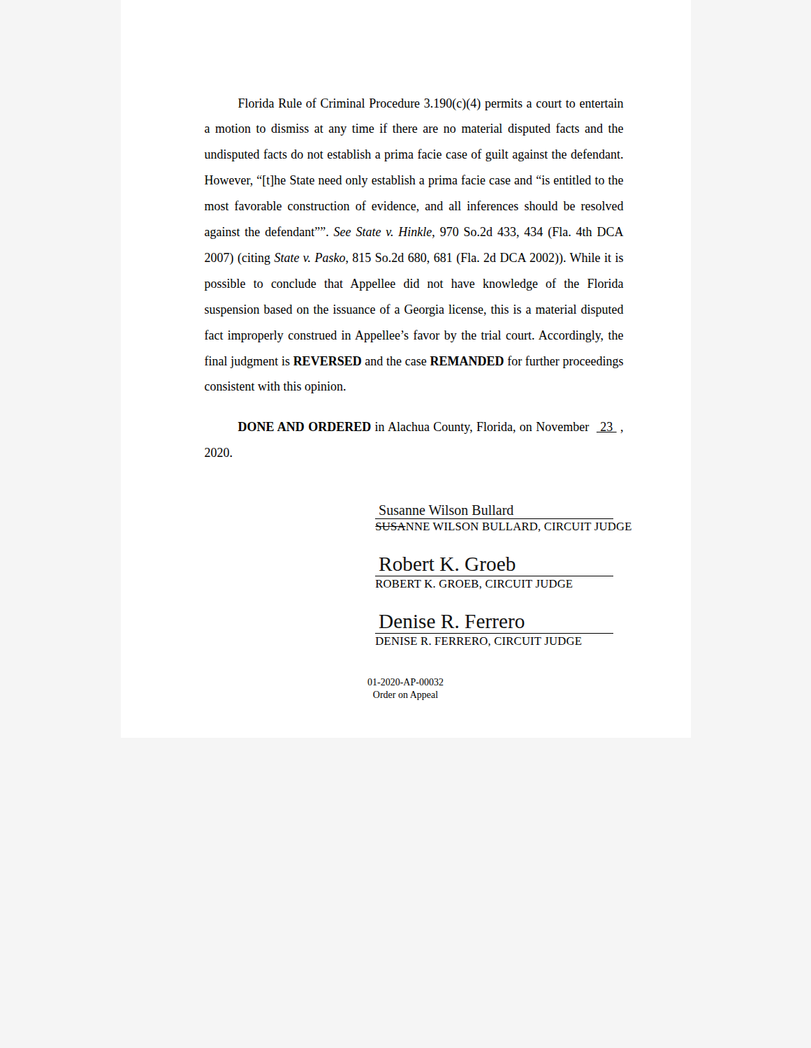Florida Rule of Criminal Procedure 3.190(c)(4) permits a court to entertain a motion to dismiss at any time if there are no material disputed facts and the undisputed facts do not establish a prima facie case of guilt against the defendant. However, “[t]he State need only establish a prima facie case and “is entitled to the most favorable construction of evidence, and all inferences should be resolved against the defendant””. See State v. Hinkle, 970 So.2d 433, 434 (Fla. 4th DCA 2007) (citing State v. Pasko, 815 So.2d 680, 681 (Fla. 2d DCA 2002)). While it is possible to conclude that Appellee did not have knowledge of the Florida suspension based on the issuance of a Georgia license, this is a material disputed fact improperly construed in Appellee’s favor by the trial court. Accordingly, the final judgment is REVERSED and the case REMANDED for further proceedings consistent with this opinion.
DONE AND ORDERED in Alachua County, Florida, on November 23 , 2020.
Susanne Wilson Bullard
SUSANNE WILSON BULLARD, CIRCUIT JUDGE
Robert K. Groeb
ROBERT K. GROEB, CIRCUIT JUDGE
Denise R. Ferrero
DENISE R. FERRERO, CIRCUIT JUDGE
01-2020-AP-00032
Order on Appeal